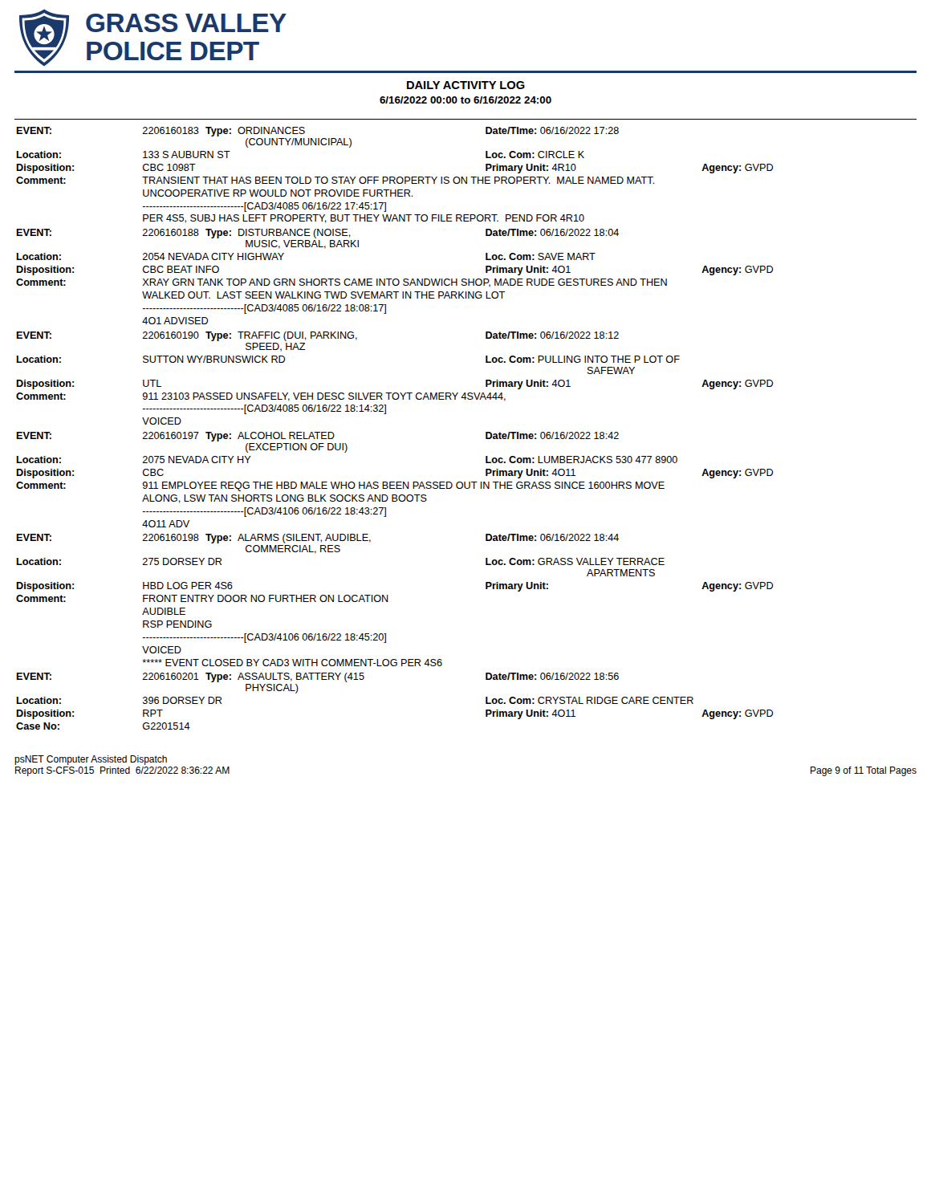GRASS VALLEY
POLICE DEPT
DAILY ACTIVITY LOG
6/16/2022 00:00 to 6/16/2022 24:00
| EVENT: | 2206160183 | Type: ORDINANCES (COUNTY/MUNICIPAL) | Date/TIme: 06/16/2022 17:28 |
| Location: | 133 S AUBURN ST | Loc. Com: CIRCLE K |
| Disposition: | CBC 1098T | Primary Unit: 4R10 | Agency: GVPD |
| Comment: | TRANSIENT THAT HAS BEEN TOLD TO STAY OFF PROPERTY IS ON THE PROPERTY. MALE NAMED MATT. UNCOOPERATIVE RP WOULD NOT PROVIDE FURTHER. ------------------------------[CAD3/4085 06/16/22 17:45:17] PER 4S5, SUBJ HAS LEFT PROPERTY, BUT THEY WANT TO FILE REPORT. PEND FOR 4R10 |
| EVENT: | 2206160188 | Type: DISTURBANCE (NOISE, MUSIC, VERBAL, BARKI | Date/TIme: 06/16/2022 18:04 |
| Location: | 2054 NEVADA CITY HIGHWAY | Loc. Com: SAVE MART |
| Disposition: | CBC BEAT INFO | Primary Unit: 4O1 | Agency: GVPD |
| Comment: | XRAY GRN TANK TOP AND GRN SHORTS CAME INTO SANDWICH SHOP, MADE RUDE GESTURES AND THEN WALKED OUT. LAST SEEN WALKING TWD SVEMART IN THE PARKING LOT ------------------------------[CAD3/4085 06/16/22 18:08:17] 4O1 ADVISED |
| EVENT: | 2206160190 | Type: TRAFFIC (DUI, PARKING, SPEED, HAZ | Date/TIme: 06/16/2022 18:12 |
| Location: | SUTTON WY/BRUNSWICK RD | Loc. Com: PULLING INTO THE P LOT OF SAFEWAY |
| Disposition: | UTL | Primary Unit: 4O1 | Agency: GVPD |
| Comment: | 911 23103 PASSED UNSAFELY, VEH DESC SILVER TOYT CAMERY 4SVA444, ------------------------------[CAD3/4085 06/16/22 18:14:32] VOICED |
| EVENT: | 2206160197 | Type: ALCOHOL RELATED (EXCEPTION OF DUI) | Date/TIme: 06/16/2022 18:42 |
| Location: | 2075 NEVADA CITY HY | Loc. Com: LUMBERJACKS 530 477 8900 |
| Disposition: | CBC | Primary Unit: 4O11 | Agency: GVPD |
| Comment: | 911 EMPLOYEE REQG THE HBD MALE WHO HAS BEEN PASSED OUT IN THE GRASS SINCE 1600HRS MOVE ALONG, LSW TAN SHORTS LONG BLK SOCKS AND BOOTS ------------------------------[CAD3/4106 06/16/22 18:43:27] 4O11 ADV |
| EVENT: | 2206160198 | Type: ALARMS (SILENT, AUDIBLE, COMMERCIAL, RES | Date/TIme: 06/16/2022 18:44 |
| Location: | 275 DORSEY DR | Loc. Com: GRASS VALLEY TERRACE APARTMENTS |
| Disposition: | HBD LOG PER 4S6 | Primary Unit: | Agency: GVPD |
| Comment: | FRONT ENTRY DOOR NO FURTHER ON LOCATION AUDIBLE RSP PENDING ------------------------------[CAD3/4106 06/16/22 18:45:20] VOICED ***** EVENT CLOSED BY CAD3 WITH COMMENT-LOG PER 4S6 |
| EVENT: | 2206160201 | Type: ASSAULTS, BATTERY (415 PHYSICAL) | Date/TIme: 06/16/2022 18:56 |
| Location: | 396 DORSEY DR | Loc. Com: CRYSTAL RIDGE CARE CENTER |
| Disposition: | RPT | Primary Unit: 4O11 | Agency: GVPD |
| Case No: | G2201514 |
psNET Computer Assisted Dispatch
Report S-CFS-015 Printed 6/22/2022 8:36:22 AM Page 9 of 11 Total Pages